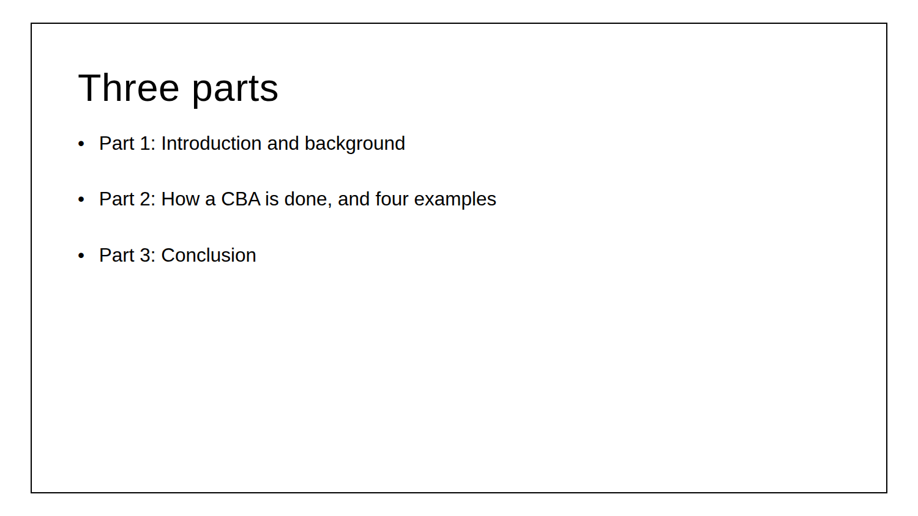Three parts
Part 1: Introduction and background
Part 2: How a CBA is done, and four examples
Part 3: Conclusion